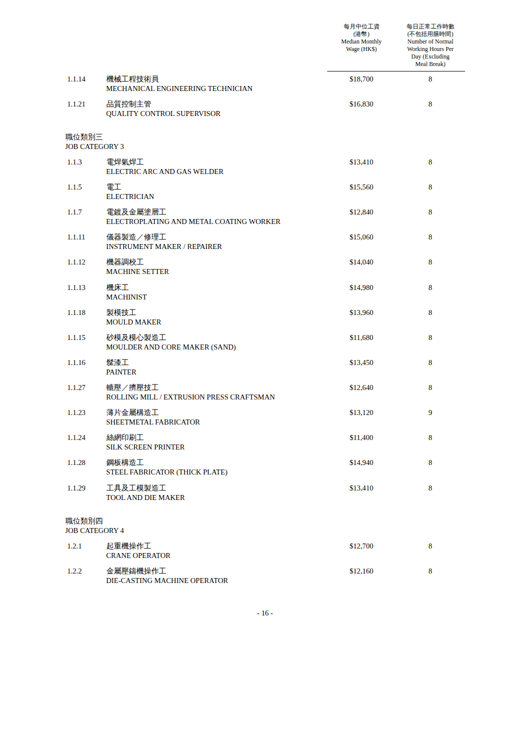| | | 每月中位工資 (港幣) Median Monthly Wage (HK$) | 每日正常工作時數 (不包括用膳時間) Number of Normal Working Hours Per Day (Excluding Meal Break) |
| 1.1.14 | 機械工程技術員 MECHANICAL ENGINEERING TECHNICIAN | $18,700 | 8 |
| 1.1.21 | 品質控制主管 QUALITY CONTROL SUPERVISOR | $16,830 | 8 |
職位類別三 JOB CATEGORY 3
| 1.1.3 | 電焊氣焊工 ELECTRIC ARC AND GAS WELDER | $13,410 | 8 |
| 1.1.5 | 電工 ELECTRICIAN | $15,560 | 8 |
| 1.1.7 | 電鍍及金屬塗層工 ELECTROPLATING AND METAL COATING WORKER | $12,840 | 8 |
| 1.1.11 | 儀器製造／修理工 INSTRUMENT MAKER / REPAIRER | $15,060 | 8 |
| 1.1.12 | 機器調校工 MACHINE SETTER | $14,040 | 8 |
| 1.1.13 | 機床工 MACHINIST | $14,980 | 8 |
| 1.1.18 | 製模技工 MOULD MAKER | $13,960 | 8 |
| 1.1.15 | 砂模及模心製造工 MOULDER AND CORE MAKER (SAND) | $11,680 | 8 |
| 1.1.16 | 髹漆工 PAINTER | $13,450 | 8 |
| 1.1.27 | 轆壓／擠壓技工 ROLLING MILL / EXTRUSION PRESS CRAFTSMAN | $12,640 | 8 |
| 1.1.23 | 薄片金屬構造工 SHEETMETAL FABRICATOR | $13,120 | 9 |
| 1.1.24 | 絲網印刷工 SILK SCREEN PRINTER | $11,400 | 8 |
| 1.1.28 | 鋼板構造工 STEEL FABRICATOR (THICK PLATE) | $14,940 | 8 |
| 1.1.29 | 工具及工模製造工 TOOL AND DIE MAKER | $13,410 | 8 |
職位類別四 JOB CATEGORY 4
| 1.2.1 | 起重機操作工 CRANE OPERATOR | $12,700 | 8 |
| 1.2.2 | 金屬壓鑄機操作工 DIE-CASTING MACHINE OPERATOR | $12,160 | 8 |
- 16 -